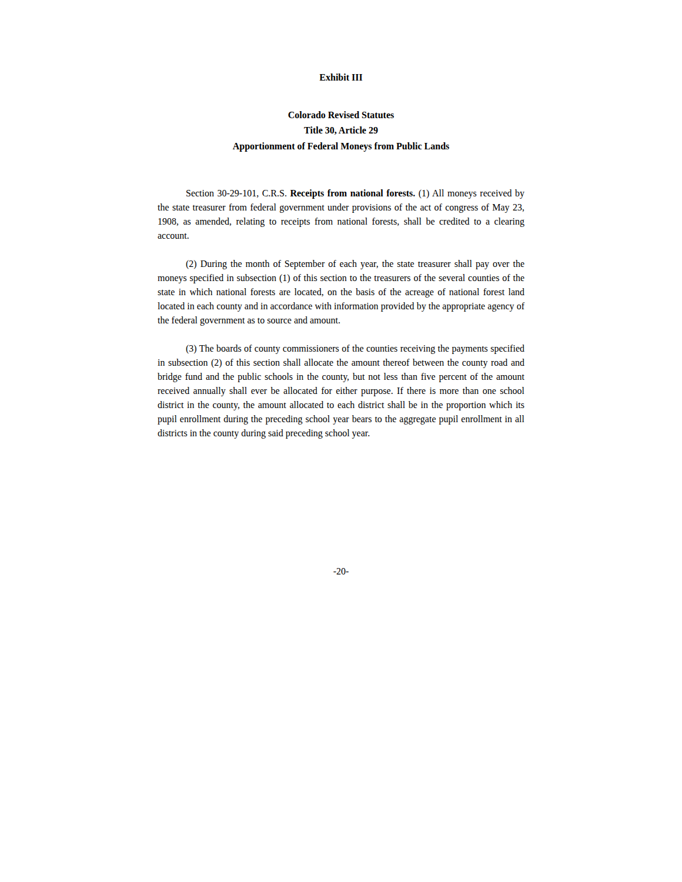Exhibit III
Colorado Revised Statutes
Title 30, Article 29
Apportionment of Federal Moneys from Public Lands
Section 30-29-101, C.R.S. Receipts from national forests. (1) All moneys received by the state treasurer from federal government under provisions of the act of congress of May 23, 1908, as amended, relating to receipts from national forests, shall be credited to a clearing account.
(2) During the month of September of each year, the state treasurer shall pay over the moneys specified in subsection (1) of this section to the treasurers of the several counties of the state in which national forests are located, on the basis of the acreage of national forest land located in each county and in accordance with information provided by the appropriate agency of the federal government as to source and amount.
(3) The boards of county commissioners of the counties receiving the payments specified in subsection (2) of this section shall allocate the amount thereof between the county road and bridge fund and the public schools in the county, but not less than five percent of the amount received annually shall ever be allocated for either purpose. If there is more than one school district in the county, the amount allocated to each district shall be in the proportion which its pupil enrollment during the preceding school year bears to the aggregate pupil enrollment in all districts in the county during said preceding school year.
-20-